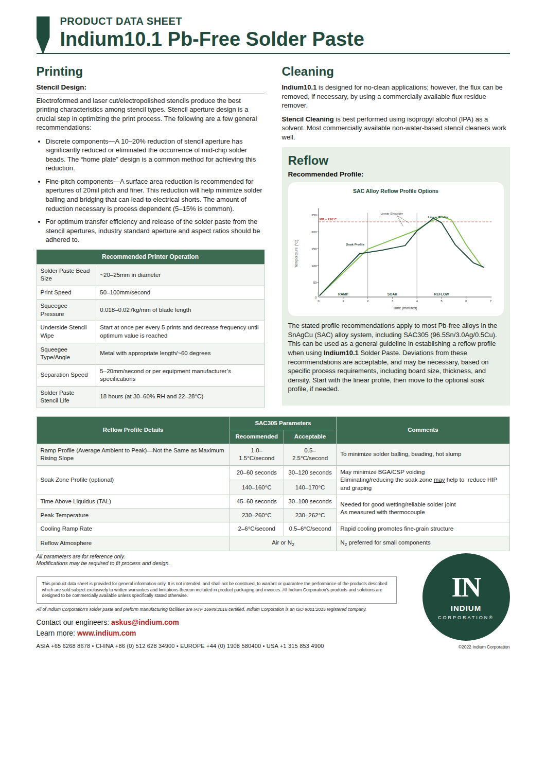Product Data Sheet
Indium10.1 Pb-Free Solder Paste
Printing
Stencil Design:
Electroformed and laser cut/electropolished stencils produce the best printing characteristics among stencil types. Stencil aperture design is a crucial step in optimizing the print process. The following are a few general recommendations:
Discrete components—A 10–20% reduction of stencil aperture has significantly reduced or eliminated the occurrence of mid-chip solder beads. The “home plate” design is a common method for achieving this reduction.
Fine-pitch components—A surface area reduction is recommended for apertures of 20mil pitch and finer. This reduction will help minimize solder balling and bridging that can lead to electrical shorts. The amount of reduction necessary is process dependent (5–15% is common).
For optimum transfer efficiency and release of the solder paste from the stencil apertures, industry standard aperture and aspect ratios should be adhered to.
Recommended Printer Operation
| Solder Paste Bead Size | ~20–25mm in diameter |
| Print Speed | 50–100mm/second |
| Squeegee Pressure | 0.018–0.027kg/mm of blade length |
| Underside Stencil Wipe | Start at once per every 5 prints and decrease frequency until optimum value is reached |
| Squeegee Type/Angle | Metal with appropriate length/~60 degrees |
| Separation Speed | 5–20mm/second or per equipment manufacturer’s specifications |
| Solder Paste Stencil Life | 18 hours (at 30–60% RH and 22–28°C) |
Cleaning
Indium10.1 is designed for no-clean applications; however, the flux can be removed, if necessary, by using a commercially available flux residue remover.
Stencil Cleaning is best performed using isopropyl alcohol (IPA) as a solvent. Most commercially available non-water-based stencil cleaners work well.
Reflow
Recommended Profile:
SAC Alloy Reflow Profile Options
Temperature (°C) Time (minutes) 250 200 150 100 50 0 0 1 2 3 4 5 6 7 MP = 220°C Linear Shoulder Linear Profile Soak Profile RAMP SOAK REFLOW
The stated profile recommendations apply to most Pb-free alloys in the SnAgCu (SAC) alloy system, including SAC305 (96.5Sn/3.0Ag/0.5Cu). This can be used as a general guideline in establishing a reflow profile when using Indium10.1 Solder Paste. Deviations from these recommendations are acceptable, and may be necessary, based on specific process requirements, including board size, thickness, and density. Start with the linear profile, then move to the optional soak profile, if needed.
| Reflow Profile Details | SAC305 Parameters | Comments |
| --- | --- | --- |
| Recommended | Acceptable |
| Ramp Profile (Average Ambient to Peak)—Not the Same as Maximum Rising Slope | 1.0–1.5°C/second | 0.5–2.5°C/second | To minimize solder balling, beading, hot slump |
| Soak Zone Profile (optional) | 20–60 seconds | 30–120 seconds | May minimize BGA/CSP voiding Eliminating/reducing the soak zone may help to reduce HIP and graping |
| 140–160°C | 140–170°C |
| Time Above Liquidus (TAL) | 45–60 seconds | 30–100 seconds | Needed for good wetting/reliable solder joint As measured with thermocouple |
| Peak Temperature | 230–260°C | 230–262°C |
| Cooling Ramp Rate | 2–6°C/second | 0.5–6°C/second | Rapid cooling promotes fine-grain structure |
| Reflow Atmosphere | Air or N 2 | N 2 preferred for small components |
All parameters are for reference only.
Modifications may be required to fit process and design.
This product data sheet is provided for general information only. It is not intended, and shall not be construed, to warrant or guarantee the performance of the products described which are sold subject exclusively to written warranties and limitations thereon included in product packaging and invoices. All Indium Corporation’s products and solutions are designed to be commercially available unless specifically stated otherwise.
All of Indium Corporation’s solder paste and preform manufacturing facilities are IATF 16949:2016 certified. Indium Corporation is an ISO 9001:2015 registered company.
Contact our engineers: askus@indium.com
Learn more: www.indium.com
ASIA +65 6268 8678 • CHINA +86 (0) 512 628 34900 • EUROPE +44 (0) 1908 580400 • USA +1 315 853 4900
IN
INDIUM
CORPORATION®
©2022 Indium Corporation